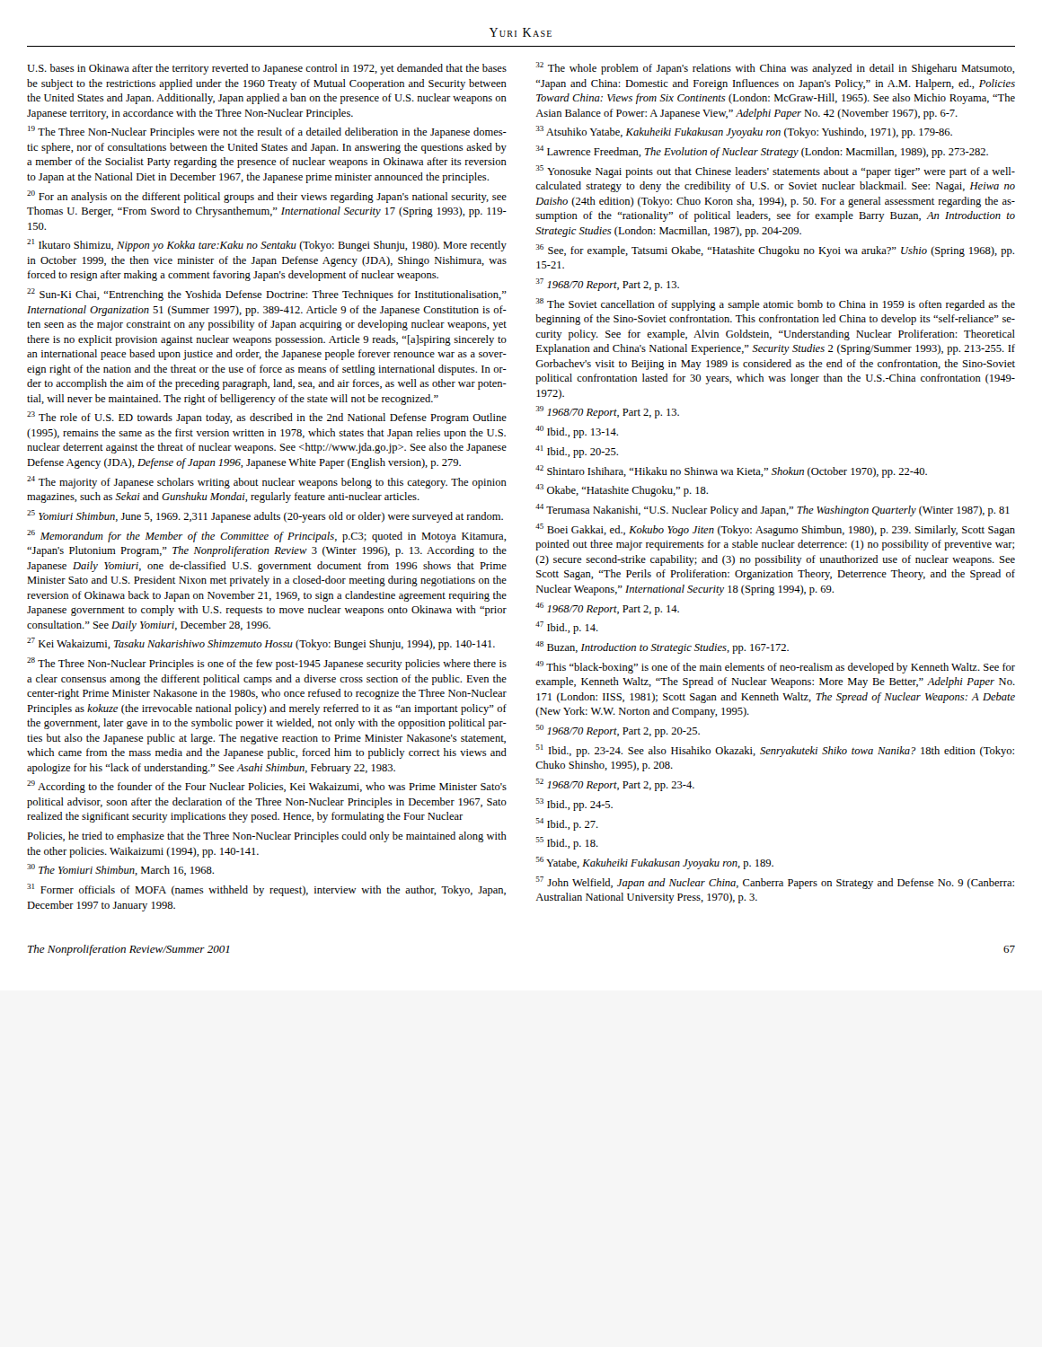Yuri Kase
U.S. bases in Okinawa after the territory reverted to Japanese control in 1972, yet demanded that the bases be subject to the restrictions applied under the 1960 Treaty of Mutual Cooperation and Security between the United States and Japan. Additionally, Japan applied a ban on the presence of U.S. nuclear weapons on Japanese territory, in accordance with the Three Non-Nuclear Principles.
19 The Three Non-Nuclear Principles were not the result of a detailed deliberation in the Japanese domestic sphere, nor of consultations between the United States and Japan. In answering the questions asked by a member of the Socialist Party regarding the presence of nuclear weapons in Okinawa after its reversion to Japan at the National Diet in December 1967, the Japanese prime minister announced the principles.
20 For an analysis on the different political groups and their views regarding Japan's national security, see Thomas U. Berger, “From Sword to Chrysanthemum,” International Security 17 (Spring 1993), pp. 119-150.
21 Ikutaro Shimizu, Nippon yo Kokka tare:Kaku no Sentaku (Tokyo: Bungei Shunju, 1980). More recently in October 1999, the then vice minister of the Japan Defense Agency (JDA), Shingo Nishimura, was forced to resign after making a comment favoring Japan's development of nuclear weapons.
22 Sun-Ki Chai, “Entrenching the Yoshida Defense Doctrine: Three Techniques for Institutionalisation,” International Organization 51 (Summer 1997), pp. 389-412. Article 9 of the Japanese Constitution is often seen as the major constraint on any possibility of Japan acquiring or developing nuclear weapons, yet there is no explicit provision against nuclear weapons possession. Article 9 reads, “[a]spiring sincerely to an international peace based upon justice and order, the Japanese people forever renounce war as a sovereign right of the nation and the threat or the use of force as means of settling international disputes. In order to accomplish the aim of the preceding paragraph, land, sea, and air forces, as well as other war potential, will never be maintained. The right of belligerency of the state will not be recognized.”
23 The role of U.S. ED towards Japan today, as described in the 2nd National Defense Program Outline (1995), remains the same as the first version written in 1978, which states that Japan relies upon the U.S. nuclear deterrent against the threat of nuclear weapons. See <http://www.jda.go.jp>. See also the Japanese Defense Agency (JDA), Defense of Japan 1996, Japanese White Paper (English version), p. 279.
24 The majority of Japanese scholars writing about nuclear weapons belong to this category. The opinion magazines, such as Sekai and Gunshuku Mondai, regularly feature anti-nuclear articles.
25 Yomiuri Shimbun, June 5, 1969. 2,311 Japanese adults (20-years old or older) were surveyed at random.
26 Memorandum for the Member of the Committee of Principals, p.C3; quoted in Motoya Kitamura, “Japan's Plutonium Program,” The Nonproliferation Review 3 (Winter 1996), p. 13. According to the Japanese Daily Yomiuri, one de-classified U.S. government document from 1996 shows that Prime Minister Sato and U.S. President Nixon met privately in a closed-door meeting during negotiations on the reversion of Okinawa back to Japan on November 21, 1969, to sign a clandestine agreement requiring the Japanese government to comply with U.S. requests to move nuclear weapons onto Okinawa with “prior consultation.” See Daily Yomiuri, December 28, 1996.
27 Kei Wakaizumi, Tasaku Nakarishiwo Shimzemuto Hossu (Tokyo: Bungei Shunju, 1994), pp. 140-141.
28 The Three Non-Nuclear Principles is one of the few post-1945 Japanese security policies where there is a clear consensus among the different political camps and a diverse cross section of the public. Even the center-right Prime Minister Nakasone in the 1980s, who once refused to recognize the Three Non-Nuclear Principles as kokuze (the irrevocable national policy) and merely referred to it as “an important policy” of the government, later gave in to the symbolic power it wielded, not only with the opposition political parties but also the Japanese public at large. The negative reaction to Prime Minister Nakasone's statement, which came from the mass media and the Japanese public, forced him to publicly correct his views and apologize for his “lack of understanding.” See Asahi Shimbun, February 22, 1983.
29 According to the founder of the Four Nuclear Policies, Kei Wakaizumi, who was Prime Minister Sato's political advisor, soon after the declaration of the Three Non-Nuclear Principles in December 1967, Sato realized the significant security implications they posed. Hence, by formulating the Four Nuclear
Policies, he tried to emphasize that the Three Non-Nuclear Principles could only be maintained along with the other policies. Waikaizumi (1994), pp. 140-141.
30 The Yomiuri Shimbun, March 16, 1968.
31 Former officials of MOFA (names withheld by request), interview with the author, Tokyo, Japan, December 1997 to January 1998.
32 The whole problem of Japan's relations with China was analyzed in detail in Shigeharu Matsumoto, “Japan and China: Domestic and Foreign Influences on Japan's Policy,” in A.M. Halpern, ed., Policies Toward China: Views from Six Continents (London: McGraw-Hill, 1965). See also Michio Royama, “The Asian Balance of Power: A Japanese View,” Adelphi Paper No. 42 (November 1967), pp. 6-7.
33 Atsuhiko Yatabe, Kakuheiki Fukakusan Jyoyaku ron (Tokyo: Yushindo, 1971), pp. 179-86.
34 Lawrence Freedman, The Evolution of Nuclear Strategy (London: Macmillan, 1989), pp. 273-282.
35 Yonosuke Nagai points out that Chinese leaders' statements about a “paper tiger” were part of a well-calculated strategy to deny the credibility of U.S. or Soviet nuclear blackmail. See: Nagai, Heiwa no Daisho (24th edition) (Tokyo: Chuo Koron sha, 1994), p. 50. For a general assessment regarding the assumption of the “rationality” of political leaders, see for example Barry Buzan, An Introduction to Strategic Studies (London: Macmillan, 1987), pp. 204-209.
36 See, for example, Tatsumi Okabe, “Hatashite Chugoku no Kyoi wa aruka?” Ushio (Spring 1968), pp. 15-21.
37 1968/70 Report, Part 2, p. 13.
38 The Soviet cancellation of supplying a sample atomic bomb to China in 1959 is often regarded as the beginning of the Sino-Soviet confrontation. This confrontation led China to develop its “self-reliance” security policy. See for example, Alvin Goldstein, “Understanding Nuclear Proliferation: Theoretical Explanation and China's National Experience,” Security Studies 2 (Spring/Summer 1993), pp. 213-255. If Gorbachev's visit to Beijing in May 1989 is considered as the end of the confrontation, the Sino-Soviet political confrontation lasted for 30 years, which was longer than the U.S.-China confrontation (1949-1972).
39 1968/70 Report, Part 2, p. 13.
40 Ibid., pp. 13-14.
41 Ibid., pp. 20-25.
42 Shintaro Ishihara, “Hikaku no Shinwa wa Kieta,” Shokun (October 1970), pp. 22-40.
43 Okabe, “Hatashite Chugoku,” p. 18.
44 Terumasa Nakanishi, “U.S. Nuclear Policy and Japan,” The Washington Quarterly (Winter 1987), p. 81
45 Boei Gakkai, ed., Kokubo Yogo Jiten (Tokyo: Asagumo Shimbun, 1980), p. 239. Similarly, Scott Sagan pointed out three major requirements for a stable nuclear deterrence: (1) no possibility of preventive war; (2) secure second-strike capability; and (3) no possibility of unauthorized use of nuclear weapons. See Scott Sagan, “The Perils of Proliferation: Organization Theory, Deterrence Theory, and the Spread of Nuclear Weapons,” International Security 18 (Spring 1994), p. 69.
46 1968/70 Report, Part 2, p. 14.
47 Ibid., p. 14.
48 Buzan, Introduction to Strategic Studies, pp. 167-172.
49 This “black-boxing” is one of the main elements of neo-realism as developed by Kenneth Waltz. See for example, Kenneth Waltz, “The Spread of Nuclear Weapons: More May Be Better,” Adelphi Paper No. 171 (London: IISS, 1981); Scott Sagan and Kenneth Waltz, The Spread of Nuclear Weapons: A Debate (New York: W.W. Norton and Company, 1995).
50 1968/70 Report, Part 2, pp. 20-25.
51 Ibid., pp. 23-24. See also Hisahiko Okazaki, Senryakuteki Shiko towa Nanika? 18th edition (Tokyo: Chuko Shinsho, 1995), p. 208.
52 1968/70 Report, Part 2, pp. 23-4.
53 Ibid., pp. 24-5.
54 Ibid., p. 27.
55 Ibid., p. 18.
56 Yatabe, Kakuheiki Fukakusan Jyoyaku ron, p. 189.
57 John Welfield, Japan and Nuclear China, Canberra Papers on Strategy and Defense No. 9 (Canberra: Australian National University Press, 1970), p. 3.
The Nonproliferation Review/Summer 2001 67